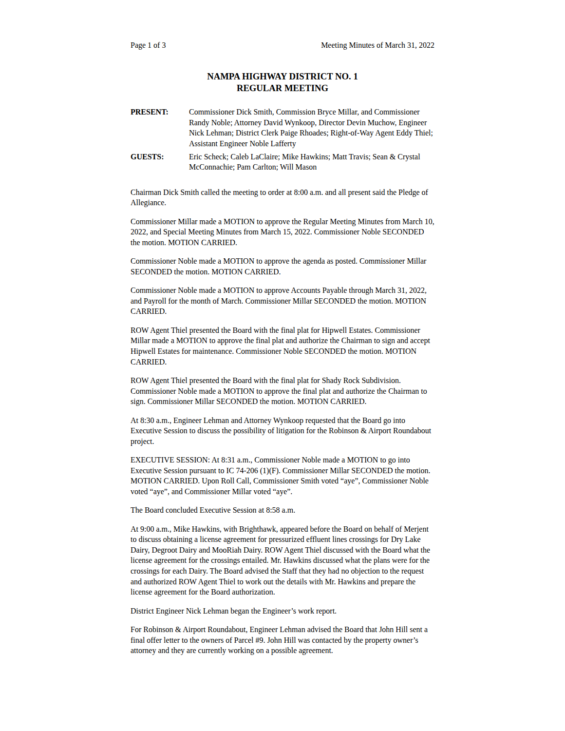Page 1 of 3
Meeting Minutes of March 31, 2022
NAMPA HIGHWAY DISTRICT NO. 1REGULAR MEETING
| PRESENT: | Commissioner Dick Smith, Commission Bryce Millar, and Commissioner Randy Noble; Attorney David Wynkoop, Director Devin Muchow, Engineer Nick Lehman; District Clerk Paige Rhoades; Right-of-Way Agent Eddy Thiel; Assistant Engineer Noble Lafferty |
| GUESTS: | Eric Scheck; Caleb LaClaire; Mike Hawkins; Matt Travis; Sean & Crystal McConnachie; Pam Carlton; Will Mason |
Chairman Dick Smith called the meeting to order at 8:00 a.m. and all present said the Pledge of Allegiance.
Commissioner Millar made a MOTION to approve the Regular Meeting Minutes from March 10, 2022, and Special Meeting Minutes from March 15, 2022. Commissioner Noble SECONDED the motion. MOTION CARRIED.
Commissioner Noble made a MOTION to approve the agenda as posted. Commissioner Millar SECONDED the motion. MOTION CARRIED.
Commissioner Noble made a MOTION to approve Accounts Payable through March 31, 2022, and Payroll for the month of March. Commissioner Millar SECONDED the motion. MOTION CARRIED.
ROW Agent Thiel presented the Board with the final plat for Hipwell Estates. Commissioner Millar made a MOTION to approve the final plat and authorize the Chairman to sign and accept Hipwell Estates for maintenance. Commissioner Noble SECONDED the motion. MOTION CARRIED.
ROW Agent Thiel presented the Board with the final plat for Shady Rock Subdivision. Commissioner Noble made a MOTION to approve the final plat and authorize the Chairman to sign. Commissioner Millar SECONDED the motion. MOTION CARRIED.
At 8:30 a.m., Engineer Lehman and Attorney Wynkoop requested that the Board go into Executive Session to discuss the possibility of litigation for the Robinson & Airport Roundabout project.
EXECUTIVE SESSION: At 8:31 a.m., Commissioner Noble made a MOTION to go into Executive Session pursuant to IC 74-206 (1)(F). Commissioner Millar SECONDED the motion. MOTION CARRIED. Upon Roll Call, Commissioner Smith voted “aye”, Commissioner Noble voted “aye”, and Commissioner Millar voted “aye”.
The Board concluded Executive Session at 8:58 a.m.
At 9:00 a.m., Mike Hawkins, with Brighthawk, appeared before the Board on behalf of Merjent to discuss obtaining a license agreement for pressurized effluent lines crossings for Dry Lake Dairy, Degroot Dairy and MooRiah Dairy. ROW Agent Thiel discussed with the Board what the license agreement for the crossings entailed. Mr. Hawkins discussed what the plans were for the crossings for each Dairy. The Board advised the Staff that they had no objection to the request and authorized ROW Agent Thiel to work out the details with Mr. Hawkins and prepare the license agreement for the Board authorization.
District Engineer Nick Lehman began the Engineer’s work report.
For Robinson & Airport Roundabout, Engineer Lehman advised the Board that John Hill sent a final offer letter to the owners of Parcel #9. John Hill was contacted by the property owner’s attorney and they are currently working on a possible agreement.